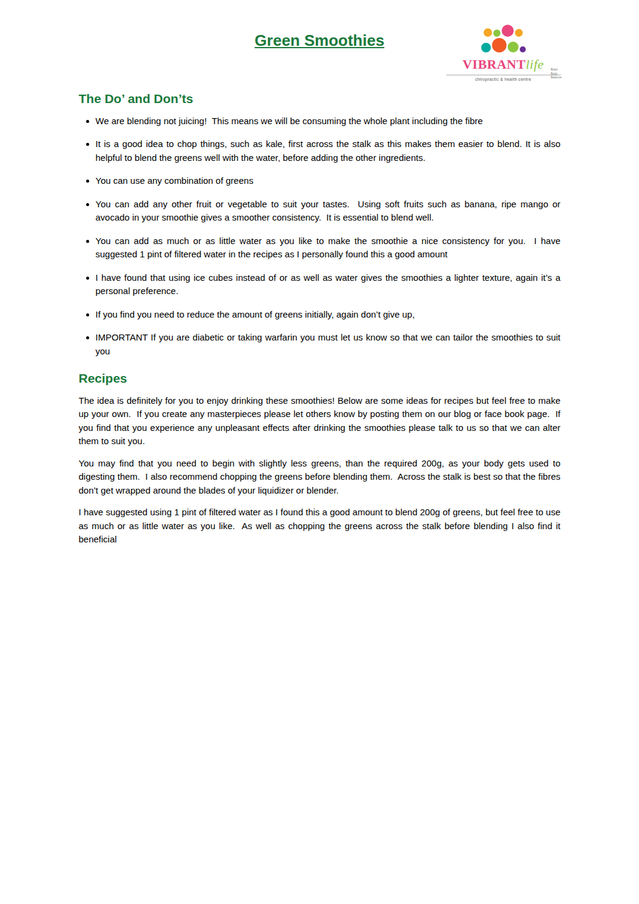Green Smoothies
VIBRANTlife
chiropractic & health centre
Brain
Body
Balance
The Do’ and Don’ts
We are blending not juicing! This means we will be consuming the whole plant including the fibre
It is a good idea to chop things, such as kale, first across the stalk as this makes them easier to blend. It is also helpful to blend the greens well with the water, before adding the other ingredients.
You can use any combination of greens
You can add any other fruit or vegetable to suit your tastes. Using soft fruits such as banana, ripe mango or avocado in your smoothie gives a smoother consistency. It is essential to blend well.
You can add as much or as little water as you like to make the smoothie a nice consistency for you. I have suggested 1 pint of filtered water in the recipes as I personally found this a good amount
I have found that using ice cubes instead of or as well as water gives the smoothies a lighter texture, again it’s a personal preference.
If you find you need to reduce the amount of greens initially, again don’t give up,
IMPORTANT If you are diabetic or taking warfarin you must let us know so that we can tailor the smoothies to suit you
Recipes
The idea is definitely for you to enjoy drinking these smoothies! Below are some ideas for recipes but feel free to make up your own. If you create any masterpieces please let others know by posting them on our blog or face book page. If you find that you experience any unpleasant effects after drinking the smoothies please talk to us so that we can alter them to suit you.
You may find that you need to begin with slightly less greens, than the required 200g, as your body gets used to digesting them. I also recommend chopping the greens before blending them. Across the stalk is best so that the fibres don’t get wrapped around the blades of your liquidizer or blender.
I have suggested using 1 pint of filtered water as I found this a good amount to blend 200g of greens, but feel free to use as much or as little water as you like. As well as chopping the greens across the stalk before blending I also find it beneficial